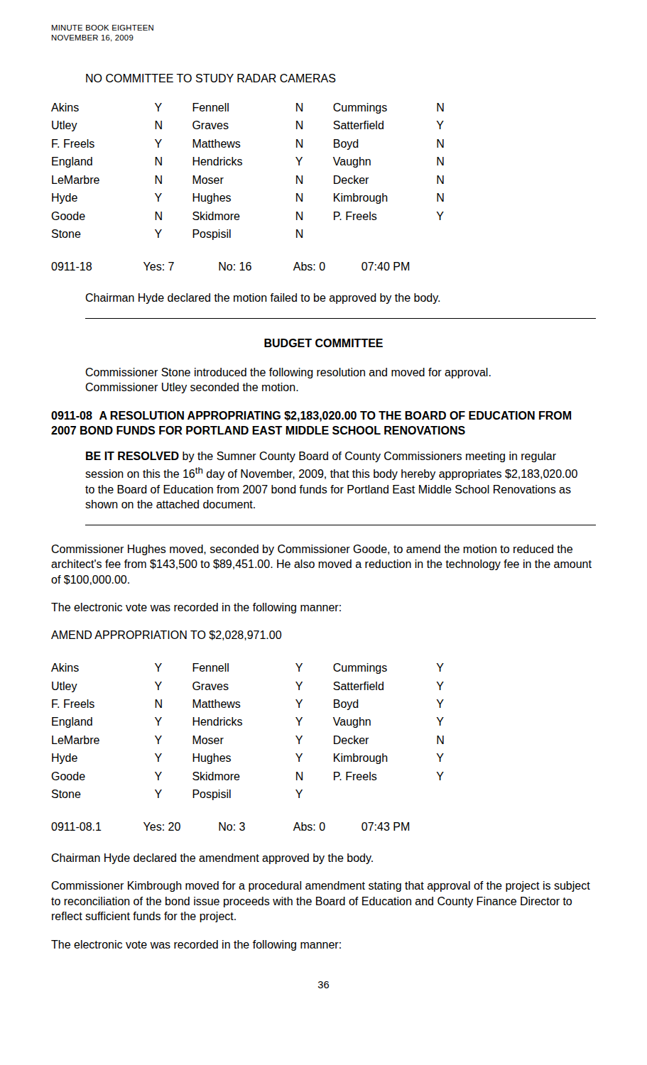MINUTE BOOK EIGHTEEN
NOVEMBER 16, 2009
NO COMMITTEE TO STUDY RADAR CAMERAS
| Akins | Y | Fennell | N | Cummings | N |
| Utley | N | Graves | N | Satterfield | Y |
| F. Freels | Y | Matthews | N | Boyd | N |
| England | N | Hendricks | Y | Vaughn | N |
| LeMarbre | N | Moser | N | Decker | N |
| Hyde | Y | Hughes | N | Kimbrough | N |
| Goode | N | Skidmore | N | P. Freels | Y |
| Stone | Y | Pospisil | N | | |
0911-18 Yes: 7 No: 16 Abs: 007:40 PM
Chairman Hyde declared the motion failed to be approved by the body.
BUDGET COMMITTEE
Commissioner Stone introduced the following resolution and moved for approval.
Commissioner Utley seconded the motion.
0911-08 A RESOLUTION APPROPRIATING $2,183,020.00 TO THE BOARD OF EDUCATION FROM 2007 BOND FUNDS FOR PORTLAND EAST MIDDLE SCHOOL RENOVATIONS
BE IT RESOLVED by the Sumner County Board of County Commissioners meeting in regular session on this the 16th day of November, 2009, that this body hereby appropriates $2,183,020.00 to the Board of Education from 2007 bond funds for Portland East Middle School Renovations as shown on the attached document.
Commissioner Hughes moved, seconded by Commissioner Goode, to amend the motion to reduced the architect's fee from $143,500 to $89,451.00. He also moved a reduction in the technology fee in the amount of $100,000.00.
The electronic vote was recorded in the following manner:
AMEND APPROPRIATION TO $2,028,971.00
| Akins | Y | Fennell | Y | Cummings | Y |
| Utley | Y | Graves | Y | Satterfield | Y |
| F. Freels | N | Matthews | Y | Boyd | Y |
| England | Y | Hendricks | Y | Vaughn | Y |
| LeMarbre | Y | Moser | Y | Decker | N |
| Hyde | Y | Hughes | Y | Kimbrough | Y |
| Goode | Y | Skidmore | N | P. Freels | Y |
| Stone | Y | Pospisil | Y | | |
0911-08.1 Yes: 20 No: 3 Abs: 007:43 PM
Chairman Hyde declared the amendment approved by the body.
Commissioner Kimbrough moved for a procedural amendment stating that approval of the project is subject to reconciliation of the bond issue proceeds with the Board of Education and County Finance Director to reflect sufficient funds for the project.
The electronic vote was recorded in the following manner:
36